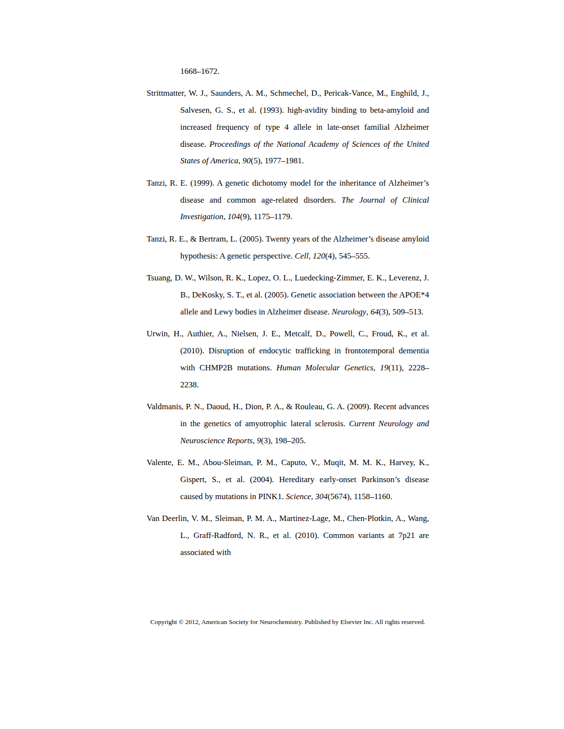1668–1672.
Strittmatter, W. J., Saunders, A. M., Schmechel, D., Pericak-Vance, M., Enghild, J., Salvesen, G. S., et al. (1993). high-avidity binding to beta-amyloid and increased frequency of type 4 allele in late-onset familial Alzheimer disease. Proceedings of the National Academy of Sciences of the United States of America, 90(5), 1977–1981.
Tanzi, R. E. (1999). A genetic dichotomy model for the inheritance of Alzheimer’s disease and common age-related disorders. The Journal of Clinical Investigation, 104(9), 1175–1179.
Tanzi, R. E., & Bertram, L. (2005). Twenty years of the Alzheimer’s disease amyloid hypothesis: A genetic perspective. Cell, 120(4), 545–555.
Tsuang, D. W., Wilson, R. K., Lopez, O. L., Luedecking-Zimmer, E. K., Leverenz, J. B., DeKosky, S. T., et al. (2005). Genetic association between the APOE*4 allele and Lewy bodies in Alzheimer disease. Neurology, 64(3), 509–513.
Urwin, H., Authier, A., Nielsen, J. E., Metcalf, D., Powell, C., Froud, K., et al. (2010). Disruption of endocytic trafficking in frontotemporal dementia with CHMP2B mutations. Human Molecular Genetics, 19(11), 2228–2238.
Valdmanis, P. N., Daoud, H., Dion, P. A., & Rouleau, G. A. (2009). Recent advances in the genetics of amyotrophic lateral sclerosis. Current Neurology and Neuroscience Reports, 9(3), 198–205.
Valente, E. M., Abou-Sleiman, P. M., Caputo, V., Muqit, M. M. K., Harvey, K., Gispert, S., et al. (2004). Hereditary early-onset Parkinson’s disease caused by mutations in PINK1. Science, 304(5674), 1158–1160.
Van Deerlin, V. M., Sleiman, P. M. A., Martinez-Lage, M., Chen-Plotkin, A., Wang, L., Graff-Radford, N. R., et al. (2010). Common variants at 7p21 are associated with
Copyright © 2012, American Society for Neurochemistry. Published by Elsevier Inc. All rights reserved.